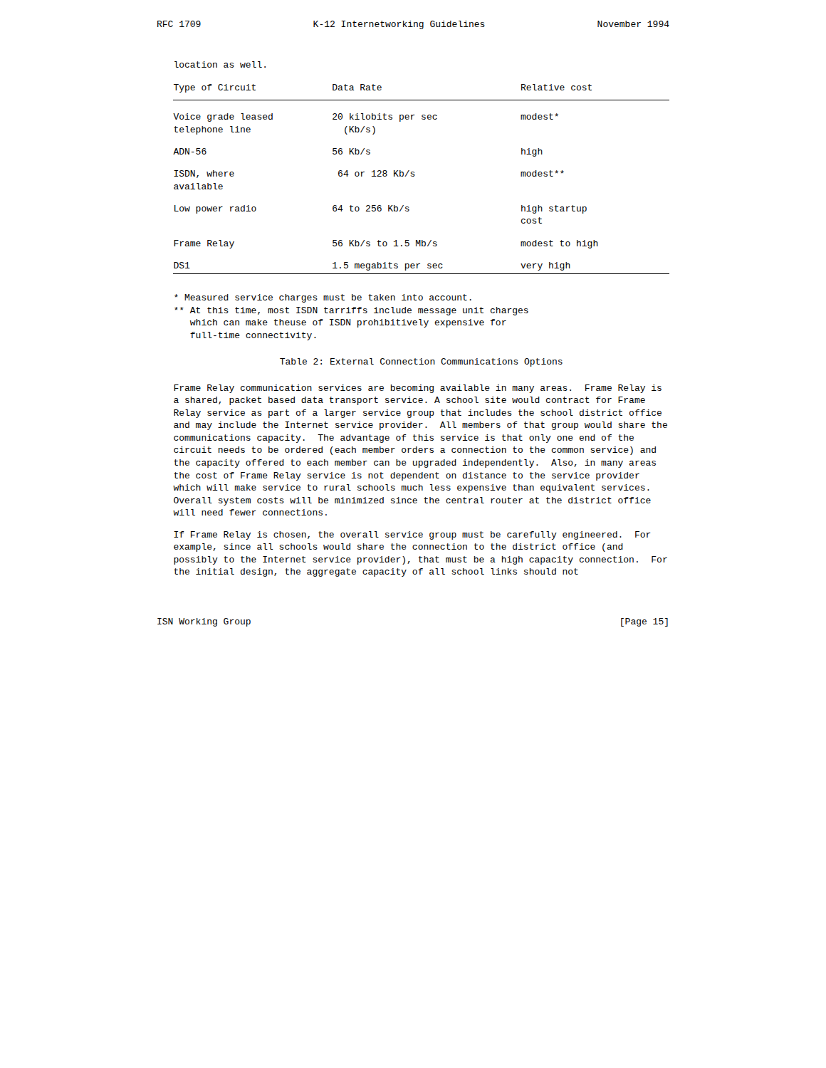RFC 1709 K-12 Internetworking Guidelines November 1994
location as well.
| Type of Circuit | Data Rate | Relative cost |
| --- | --- | --- |
| Voice grade leased telephone line | 20 kilobits per sec (Kb/s) | modest* |
| ADN-56 | 56 Kb/s | high |
| ISDN, where available | 64 or 128 Kb/s | modest** |
| Low power radio | 64 to 256 Kb/s | high startup cost |
| Frame Relay | 56 Kb/s to 1.5 Mb/s | modest to high |
| DS1 | 1.5 megabits per sec | very high |
* Measured service charges must be taken into account.
** At this time, most ISDN tarriffs include message unit charges
   which can make theuse of ISDN prohibitively expensive for
   full-time connectivity.
Table 2: External Connection Communications Options
Frame Relay communication services are becoming available in many areas. Frame Relay is a shared, packet based data transport service. A school site would contract for Frame Relay service as part of a larger service group that includes the school district office and may include the Internet service provider. All members of that group would share the communications capacity. The advantage of this service is that only one end of the circuit needs to be ordered (each member orders a connection to the common service) and the capacity offered to each member can be upgraded independently. Also, in many areas the cost of Frame Relay service is not dependent on distance to the service provider which will make service to rural schools much less expensive than equivalent services. Overall system costs will be minimized since the central router at the district office will need fewer connections.
If Frame Relay is chosen, the overall service group must be carefully engineered. For example, since all schools would share the connection to the district office (and possibly to the Internet service provider), that must be a high capacity connection. For the initial design, the aggregate capacity of all school links should not
ISN Working Group [Page 15]